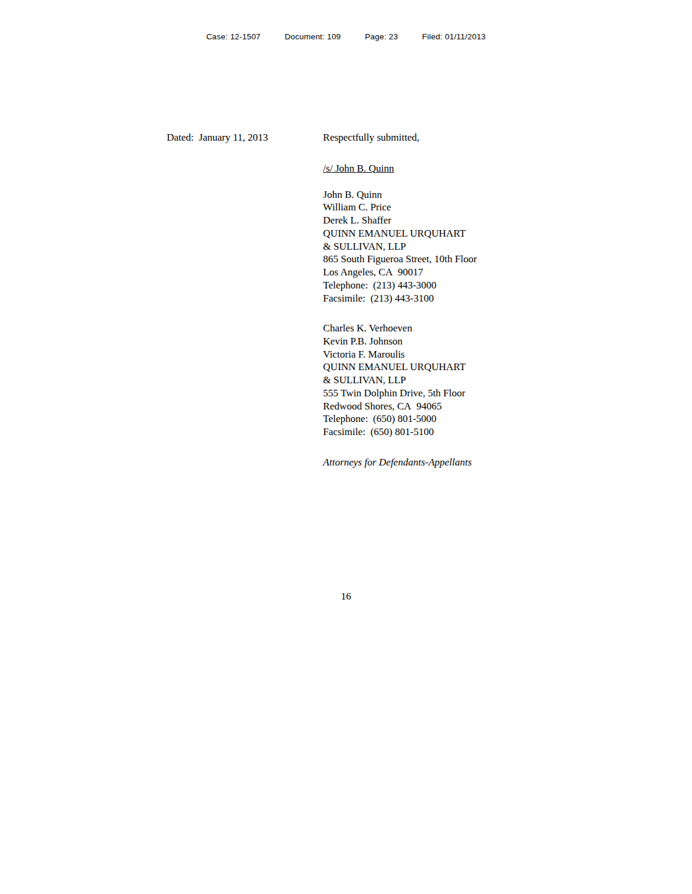Case: 12-1507 Document: 109 Page: 23 Filed: 01/11/2013
Dated: January 11, 2013
Respectfully submitted,
/s/ John B. Quinn
John B. Quinn
William C. Price
Derek L. Shaffer
QUINN EMANUEL URQUHART
& SULLIVAN, LLP
865 South Figueroa Street, 10th Floor
Los Angeles, CA 90017
Telephone: (213) 443-3000
Facsimile: (213) 443-3100
Charles K. Verhoeven
Kevin P.B. Johnson
Victoria F. Maroulis
QUINN EMANUEL URQUHART
& SULLIVAN, LLP
555 Twin Dolphin Drive, 5th Floor
Redwood Shores, CA 94065
Telephone: (650) 801-5000
Facsimile: (650) 801-5100
Attorneys for Defendants-Appellants
16